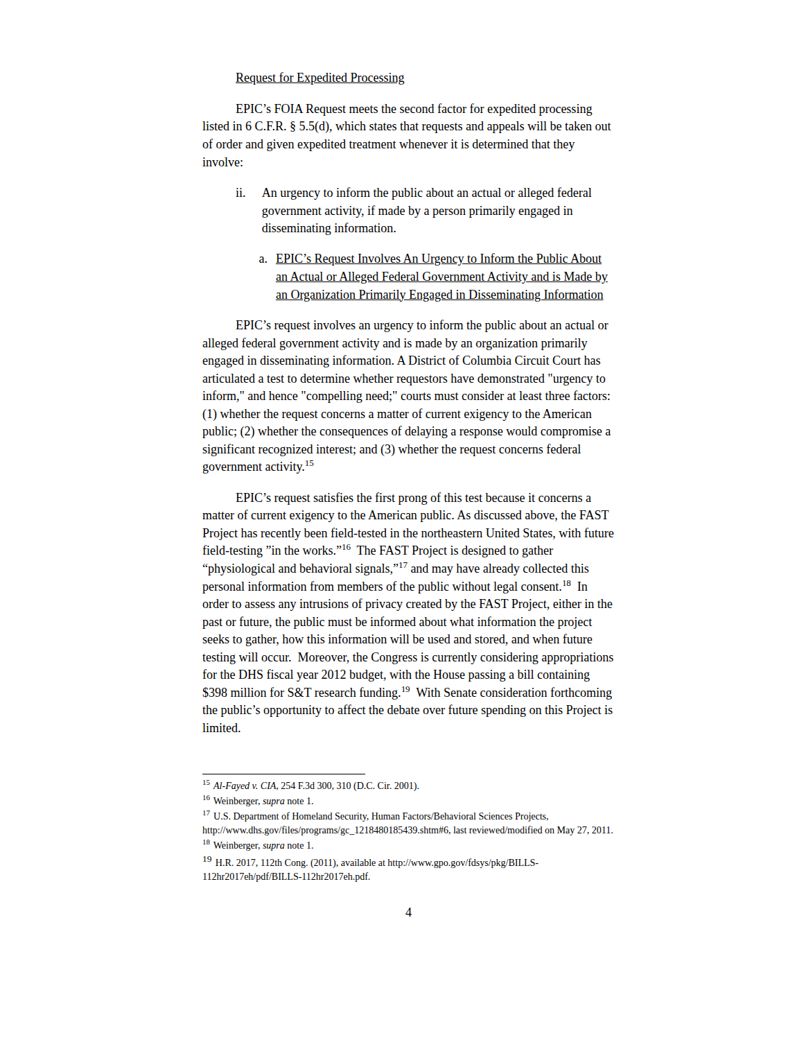Request for Expedited Processing
EPIC’s FOIA Request meets the second factor for expedited processing listed in 6 C.F.R. § 5.5(d), which states that requests and appeals will be taken out of order and given expedited treatment whenever it is determined that they involve:
ii.
An urgency to inform the public about an actual or alleged federal government activity, if made by a person primarily engaged in disseminating information.
a.
EPIC’s Request Involves An Urgency to Inform the Public About an Actual or Alleged Federal Government Activity and is Made by an Organization Primarily Engaged in Disseminating Information
EPIC’s request involves an urgency to inform the public about an actual or alleged federal government activity and is made by an organization primarily engaged in disseminating information. A District of Columbia Circuit Court has articulated a test to determine whether requestors have demonstrated "urgency to inform," and hence "compelling need;" courts must consider at least three factors: (1) whether the request concerns a matter of current exigency to the American public; (2) whether the consequences of delaying a response would compromise a significant recognized interest; and (3) whether the request concerns federal government activity.15
EPIC’s request satisfies the first prong of this test because it concerns a matter of current exigency to the American public. As discussed above, the FAST Project has recently been field-tested in the northeastern United States, with future field-testing ”in the works.”16 The FAST Project is designed to gather “physiological and behavioral signals,”17 and may have already collected this personal information from members of the public without legal consent.18 In order to assess any intrusions of privacy created by the FAST Project, either in the past or future, the public must be informed about what information the project seeks to gather, how this information will be used and stored, and when future testing will occur. Moreover, the Congress is currently considering appropriations for the DHS fiscal year 2012 budget, with the House passing a bill containing $398 million for S&T research funding.19 With Senate consideration forthcoming the public’s opportunity to affect the debate over future spending on this Project is limited.
15 Al-Fayed v. CIA, 254 F.3d 300, 310 (D.C. Cir. 2001).
16 Weinberger, supra note 1.
17 U.S. Department of Homeland Security, Human Factors/Behavioral Sciences Projects,
http://www.dhs.gov/files/programs/gc_1218480185439.shtm#6, last reviewed/modified on May 27, 2011.
18 Weinberger, supra note 1.
19 H.R. 2017, 112th Cong. (2011), available at http://www.gpo.gov/fdsys/pkg/BILLS-
112hr2017eh/pdf/BILLS-112hr2017eh.pdf.
4